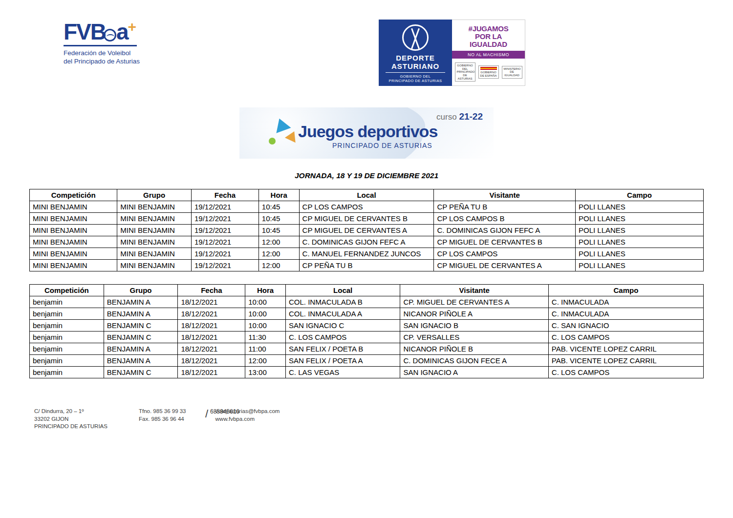FVB a+
Federación de Voleibol
del Principado de Asturias
DEPORTE
ASTURIANO
GOBIERNO DEL
PRINCIPADO DE ASTURIAS
#JUGAMOS
POR LA
IGUALDAD
NO AL MACHISMO
GOBIERNO DEL PRINCIPADO DE ASTURIAS
GOBIERNO DE ESPAÑA
MINISTERIO DE IGUALDAD
curso 21-22
Juegos deportivos
PRINCIPADO DE ASTURIAS
JORNADA, 18 Y 19 DE DICIEMBRE 2021
| Competición | Grupo | Fecha | Hora | Local | Visitante | Campo |
| --- | --- | --- | --- | --- | --- | --- |
| MINI BENJAMIN | MINI BENJAMIN | 19/12/2021 | 10:45 | CP LOS CAMPOS | CP PEÑA TU B | POLI LLANES |
| MINI BENJAMIN | MINI BENJAMIN | 19/12/2021 | 10:45 | CP MIGUEL DE CERVANTES B | CP LOS CAMPOS B | POLI LLANES |
| MINI BENJAMIN | MINI BENJAMIN | 19/12/2021 | 10:45 | CP MIGUEL DE CERVANTES A | C. DOMINICAS GIJON FEFC A | POLI LLANES |
| MINI BENJAMIN | MINI BENJAMIN | 19/12/2021 | 12:00 | C. DOMINICAS GIJON FEFC A | CP MIGUEL DE CERVANTES B | POLI LLANES |
| MINI BENJAMIN | MINI BENJAMIN | 19/12/2021 | 12:00 | C. MANUEL FERNANDEZ JUNCOS | CP LOS CAMPOS | POLI LLANES |
| MINI BENJAMIN | MINI BENJAMIN | 19/12/2021 | 12:00 | CP PEÑA TU B | CP MIGUEL DE CERVANTES A | POLI LLANES |
| Competición | Grupo | Fecha | Hora | Local | Visitante | Campo |
| --- | --- | --- | --- | --- | --- | --- |
| benjamin | BENJAMIN A | 18/12/2021 | 10:00 | COL. INMACULADA B | CP. MIGUEL DE CERVANTES A | C. INMACULADA |
| benjamin | BENJAMIN A | 18/12/2021 | 10:00 | COL. INMACULADA A | NICANOR PIÑOLE A | C. INMACULADA |
| benjamin | BENJAMIN C | 18/12/2021 | 10:00 | SAN IGNACIO C | SAN IGNACIO B | C. SAN IGNACIO |
| benjamin | BENJAMIN C | 18/12/2021 | 11:30 | C. LOS CAMPOS | CP. VERSALLES | C. LOS CAMPOS |
| benjamin | BENJAMIN A | 18/12/2021 | 11:00 | SAN FELIX / POETA B | NICANOR PIÑOLE B | PAB. VICENTE LOPEZ CARRIL |
| benjamin | BENJAMIN A | 18/12/2021 | 12:00 | SAN FELIX / POETA A | C. DOMINICAS GIJON FECE A | PAB. VICENTE LOPEZ CARRIL |
| benjamin | BENJAMIN C | 18/12/2021 | 13:00 | C. LAS VEGAS | SAN IGNACIO A | C. LOS CAMPOS |
C/ Dindurra, 20 – 1º
33202 GIJON
PRINCIPADO DE ASTURIAS
Tfno. 985 36 99 33/685845616
Fax. 985 36 96 44
voleyasturias@fvbpa.com
www.fvbpa.com